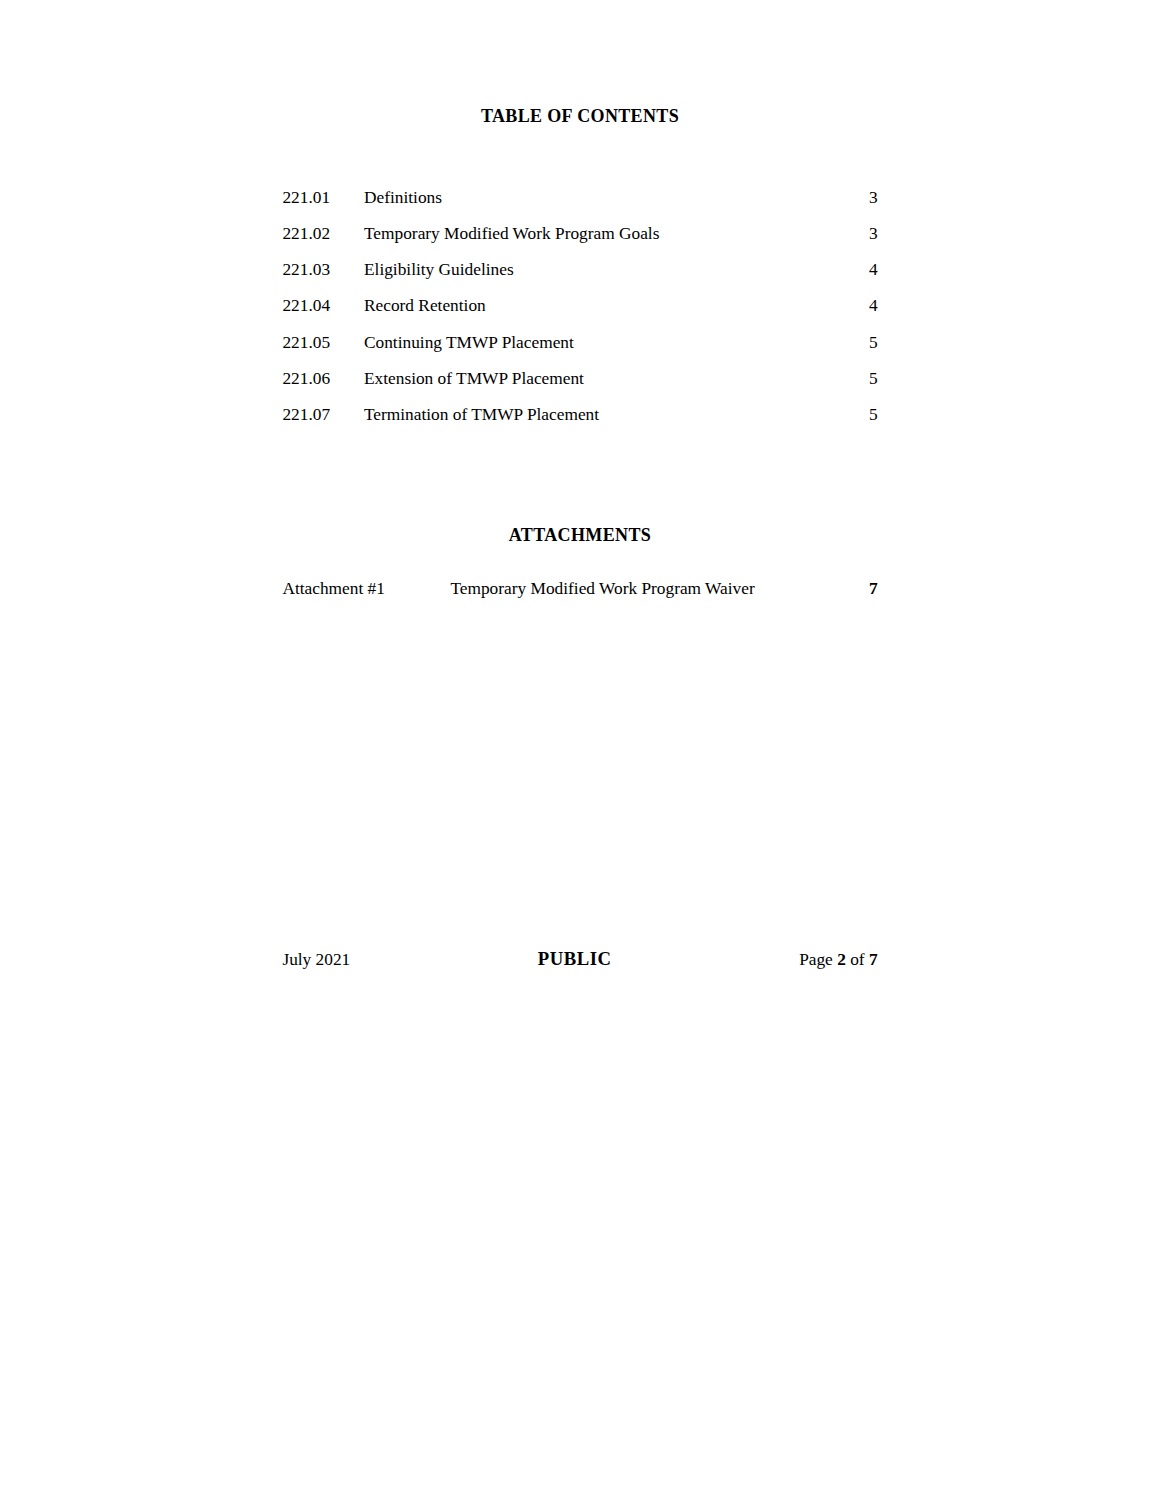TABLE OF CONTENTS
| 221.01 | Definitions | 3 |
| 221.02 | Temporary Modified Work Program Goals | 3 |
| 221.03 | Eligibility Guidelines | 4 |
| 221.04 | Record Retention | 4 |
| 221.05 | Continuing TMWP Placement | 5 |
| 221.06 | Extension of TMWP Placement | 5 |
| 221.07 | Termination of TMWP Placement | 5 |
ATTACHMENTS
| Attachment #1 | Temporary Modified Work Program Waiver | 7 |
July 2021
PUBLIC
Page 2 of 7